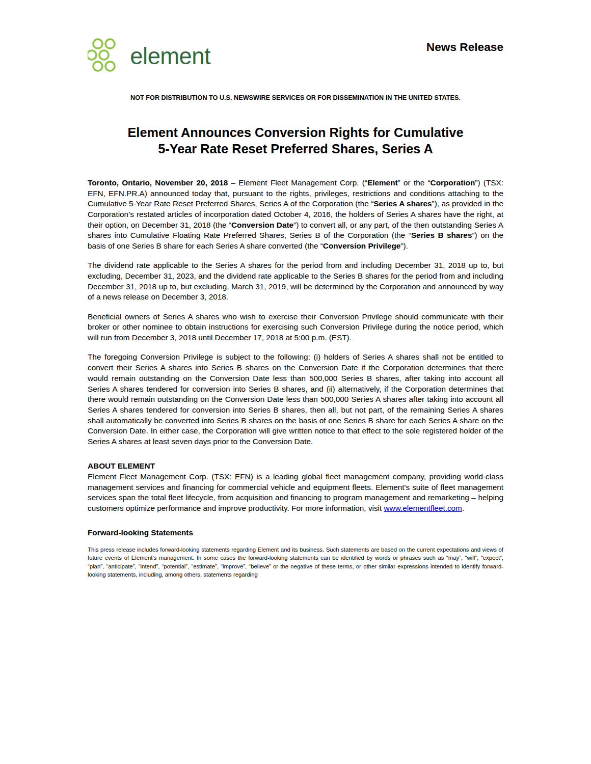element
News Release
NOT FOR DISTRIBUTION TO U.S. NEWSWIRE SERVICES OR FOR DISSEMINATION IN THE UNITED STATES.
Element Announces Conversion Rights for Cumulative
5-Year Rate Reset Preferred Shares, Series A
Toronto, Ontario, November 20, 2018 – Element Fleet Management Corp. (“Element” or the “Corporation”) (TSX: EFN, EFN.PR.A) announced today that, pursuant to the rights, privileges, restrictions and conditions attaching to the Cumulative 5-Year Rate Reset Preferred Shares, Series A of the Corporation (the “Series A shares”), as provided in the Corporation’s restated articles of incorporation dated October 4, 2016, the holders of Series A shares have the right, at their option, on December 31, 2018 (the “Conversion Date”) to convert all, or any part, of the then outstanding Series A shares into Cumulative Floating Rate Preferred Shares, Series B of the Corporation (the “Series B shares”) on the basis of one Series B share for each Series A share converted (the “Conversion Privilege”).
The dividend rate applicable to the Series A shares for the period from and including December 31, 2018 up to, but excluding, December 31, 2023, and the dividend rate applicable to the Series B shares for the period from and including December 31, 2018 up to, but excluding, March 31, 2019, will be determined by the Corporation and announced by way of a news release on December 3, 2018.
Beneficial owners of Series A shares who wish to exercise their Conversion Privilege should communicate with their broker or other nominee to obtain instructions for exercising such Conversion Privilege during the notice period, which will run from December 3, 2018 until December 17, 2018 at 5:00 p.m. (EST).
The foregoing Conversion Privilege is subject to the following: (i) holders of Series A shares shall not be entitled to convert their Series A shares into Series B shares on the Conversion Date if the Corporation determines that there would remain outstanding on the Conversion Date less than 500,000 Series B shares, after taking into account all Series A shares tendered for conversion into Series B shares, and (ii) alternatively, if the Corporation determines that there would remain outstanding on the Conversion Date less than 500,000 Series A shares after taking into account all Series A shares tendered for conversion into Series B shares, then all, but not part, of the remaining Series A shares shall automatically be converted into Series B shares on the basis of one Series B share for each Series A share on the Conversion Date. In either case, the Corporation will give written notice to that effect to the sole registered holder of the Series A shares at least seven days prior to the Conversion Date.
ABOUT ELEMENT
Element Fleet Management Corp. (TSX: EFN) is a leading global fleet management company, providing world-class management services and financing for commercial vehicle and equipment fleets. Element's suite of fleet management services span the total fleet lifecycle, from acquisition and financing to program management and remarketing – helping customers optimize performance and improve productivity. For more information, visit www.elementfleet.com.
Forward-looking Statements
This press release includes forward-looking statements regarding Element and its business. Such statements are based on the current expectations and views of future events of Element’s management. In some cases the forward-looking statements can be identified by words or phrases such as “may”, “will”, “expect”, “plan”, “anticipate”, “intend”, “potential”, “estimate”, “improve”, “believe” or the negative of these terms, or other similar expressions intended to identify forward-looking statements, including, among others, statements regarding